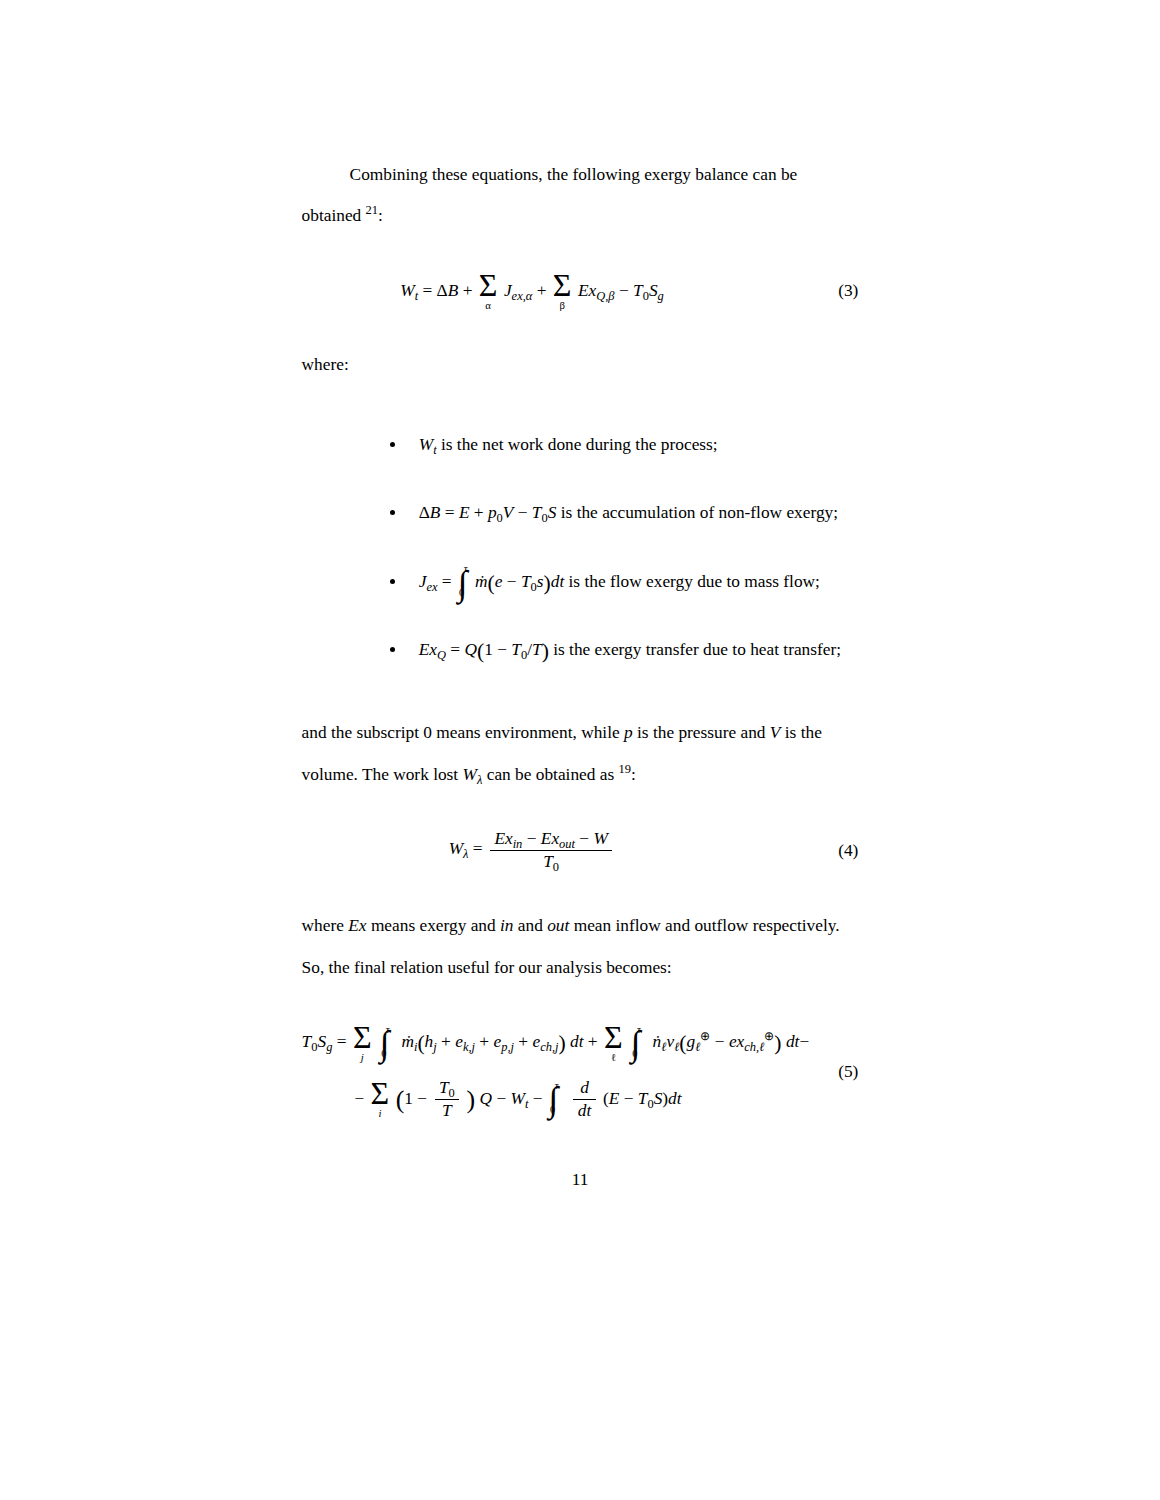Combining these equations, the following exergy balance can be obtained 21:
Wt = ΔB + Σα Jex,α + Σβ ExQ,β − T0Sg
(3)
where:
Wt is the net work done during the process;
ΔB = E + p0V − T0S is the accumulation of non-flow exergy;
Jex = ∫τ 0 ṁ(e − T0s) dt is the flow exergy due to mass flow;
ExQ = Q(1 − T0/T) is the exergy transfer due to heat transfer;
and the subscript 0 means environment, while p is the pressure and V is the volume. The work lost Wλ can be obtained as 19:
Wλ = Exin − Exout − W T0
(4)
where Ex means exergy and in and out mean inflow and outflow respectively. So, the final relation useful for our analysis becomes:
T0Sg = Σj ∫τ 0 ṁi(hj + ek,j + ep,j + ech,j) dt + Σℓ ∫τ 0 ṅℓ νℓ(gℓ⊕ − exch,ℓ⊕) dt− − Σi (1 − T0 T ) Q − Wt − ∫τ 0 ddt (E − T0S)dt
(5)
11